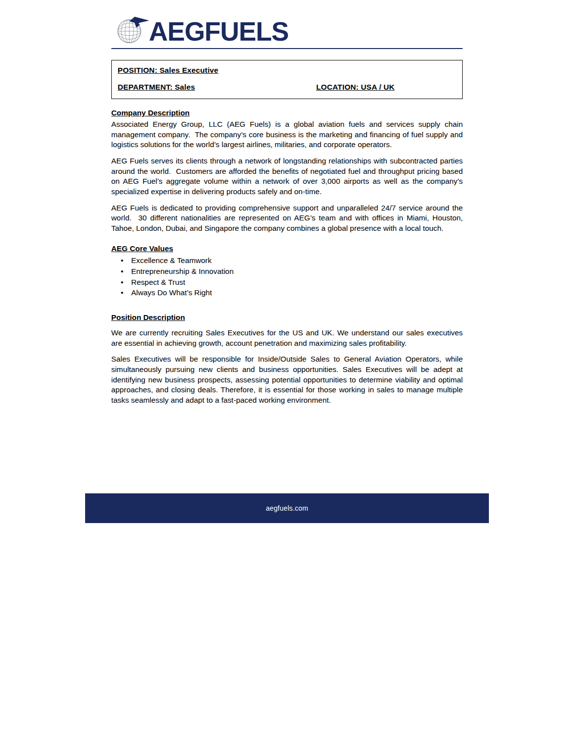AEGFUELS
POSITION: Sales Executive
DEPARTMENT: Sales
LOCATION: USA / UK
Company Description
Associated Energy Group, LLC (AEG Fuels) is a global aviation fuels and services supply chain management company. The company’s core business is the marketing and financing of fuel supply and logistics solutions for the world’s largest airlines, militaries, and corporate operators.
AEG Fuels serves its clients through a network of longstanding relationships with subcontracted parties around the world. Customers are afforded the benefits of negotiated fuel and throughput pricing based on AEG Fuel’s aggregate volume within a network of over 3,000 airports as well as the company’s specialized expertise in delivering products safely and on-time.
AEG Fuels is dedicated to providing comprehensive support and unparalleled 24/7 service around the world. 30 different nationalities are represented on AEG’s team and with offices in Miami, Houston, Tahoe, London, Dubai, and Singapore the company combines a global presence with a local touch.
AEG Core Values
Excellence & Teamwork
Entrepreneurship & Innovation
Respect & Trust
Always Do What’s Right
Position Description
We are currently recruiting Sales Executives for the US and UK. We understand our sales executives are essential in achieving growth, account penetration and maximizing sales profitability.
Sales Executives will be responsible for Inside/Outside Sales to General Aviation Operators, while simultaneously pursuing new clients and business opportunities. Sales Executives will be adept at identifying new business prospects, assessing potential opportunities to determine viability and optimal approaches, and closing deals. Therefore, it is essential for those working in sales to manage multiple tasks seamlessly and adapt to a fast-paced working environment.
aegfuels.com